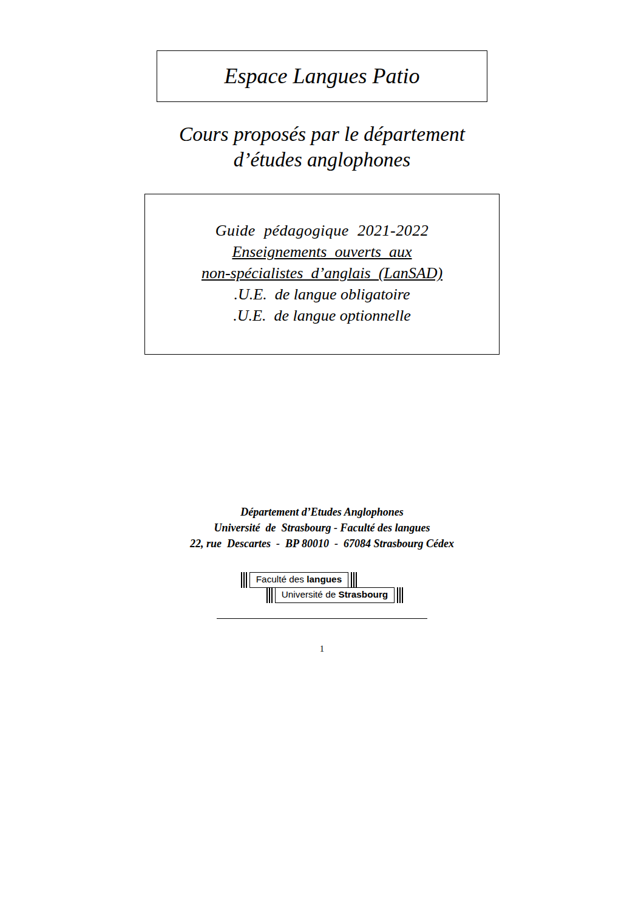Espace Langues Patio
Cours proposés par le département
d’études anglophones
Guide pédagogique 2021-2022
Enseignements ouverts aux
non-spécialistes d’anglais (LanSAD)
.U.E. de langue obligatoire
.U.E. de langue optionnelle
Département d’Etudes Anglophones
Université de Strasbourg - Faculté des langues
22, rue Descartes - BP 80010 - 67084 Strasbourg Cédex
Faculté des langues
Université de Strasbourg
1